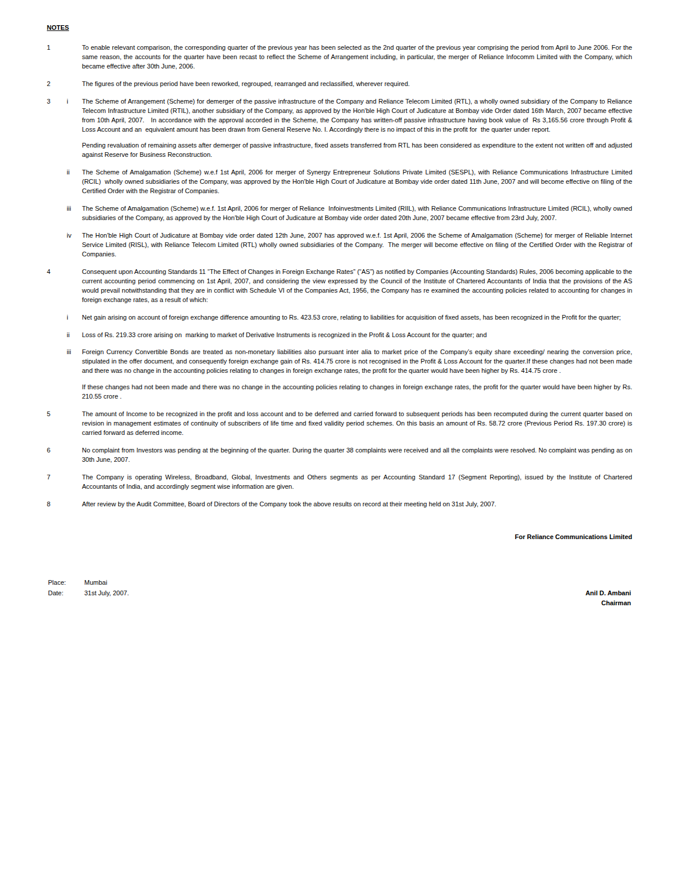NOTES
| 1 | | To enable relevant comparison, the corresponding quarter of the previous year has been selected as the 2nd quarter of the previous year comprising the period from April to June 2006. For the same reason, the accounts for the quarter have been recast to reflect the Scheme of Arrangement including, in particular, the merger of Reliance Infocomm Limited with the Company, which became effective after 30th June, 2006. |
| 2 | | The figures of the previous period have been reworked, regrouped, rearranged and reclassified, wherever required. |
| 3 | i | The Scheme of Arrangement (Scheme) for demerger of the passive infrastructure of the Company and Reliance Telecom Limited (RTL), a wholly owned subsidiary of the Company to Reliance Telecom Infrastructure Limited (RTIL), another subsidiary of the Company, as approved by the Hon'ble High Court of Judicature at Bombay vide Order dated 16th March, 2007 became effective from 10th April, 2007. In accordance with the approval accorded in the Scheme, the Company has written-off passive infrastructure having book value of Rs 3,165.56 crore through Profit & Loss Account and an equivalent amount has been drawn from General Reserve No. I. Accordingly there is no impact of this in the profit for the quarter under report. Pending revaluation of remaining assets after demerger of passive infrastructure, fixed assets transferred from RTL has been considered as expenditure to the extent not written off and adjusted against Reserve for Business Reconstruction. |
| | ii | The Scheme of Amalgamation (Scheme) w.e.f 1st April, 2006 for merger of Synergy Entrepreneur Solutions Private Limited (SESPL), with Reliance Communications Infrastructure Limited (RCIL) wholly owned subsidiaries of the Company, was approved by the Hon'ble High Court of Judicature at Bombay vide order dated 11th June, 2007 and will become effective on filing of the Certified Order with the Registrar of Companies. |
| | iii | The Scheme of Amalgamation (Scheme) w.e.f. 1st April, 2006 for merger of Reliance Infoinvestments Limited (RIIL), with Reliance Communications Infrastructure Limited (RCIL), wholly owned subsidiaries of the Company, as approved by the Hon'ble High Court of Judicature at Bombay vide order dated 20th June, 2007 became effective from 23rd July, 2007. |
| | iv | The Hon'ble High Court of Judicature at Bombay vide order dated 12th June, 2007 has approved w.e.f. 1st April, 2006 the Scheme of Amalgamation (Scheme) for merger of Reliable Internet Service Limited (RISL), with Reliance Telecom Limited (RTL) wholly owned subsidiaries of the Company. The merger will become effective on filing of the Certified Order with the Registrar of Companies. |
| 4 | | Consequent upon Accounting Standards 11 “The Effect of Changes in Foreign Exchange Rates” (“AS”) as notified by Companies (Accounting Standards) Rules, 2006 becoming applicable to the current accounting period commencing on 1st April, 2007, and considering the view expressed by the Council of the Institute of Chartered Accountants of India that the provisions of the AS would prevail notwithstanding that they are in conflict with Schedule VI of the Companies Act, 1956, the Company has re examined the accounting policies related to accounting for changes in foreign exchange rates, as a result of which: |
| | i | Net gain arising on account of foreign exchange difference amounting to Rs. 423.53 crore, relating to liabilities for acquisition of fixed assets, has been recognized in the Profit for the quarter; |
| | ii | Loss of Rs. 219.33 crore arising on marking to market of Derivative Instruments is recognized in the Profit & Loss Account for the quarter; and |
| | iii | Foreign Currency Convertible Bonds are treated as non-monetary liabilities also pursuant inter alia to market price of the Company’s equity share exceeding/ nearing the conversion price, stipulated in the offer document, and consequently foreign exchange gain of Rs. 414.75 crore is not recognised in the Profit & Loss Account for the quarter.If these changes had not been made and there was no change in the accounting policies relating to changes in foreign exchange rates, the profit for the quarter would have been higher by Rs. 414.75 crore . If these changes had not been made and there was no change in the accounting policies relating to changes in foreign exchange rates, the profit for the quarter would have been higher by Rs. 210.55 crore . |
| 5 | | The amount of Income to be recognized in the profit and loss account and to be deferred and carried forward to subsequent periods has been recomputed during the current quarter based on revision in management estimates of continuity of subscribers of life time and fixed validity period schemes. On this basis an amount of Rs. 58.72 crore (Previous Period Rs. 197.30 crore) is carried forward as deferred income. |
| 6 | | No complaint from Investors was pending at the beginning of the quarter. During the quarter 38 complaints were received and all the complaints were resolved. No complaint was pending as on 30th June, 2007. |
| 7 | | The Company is operating Wireless, Broadband, Global, Investments and Others segments as per Accounting Standard 17 (Segment Reporting), issued by the Institute of Chartered Accountants of India, and accordingly segment wise information are given. |
| 8 | | After review by the Audit Committee, Board of Directors of the Company took the above results on record at their meeting held on 31st July, 2007. |
For Reliance Communications Limited
| Place: | Mumbai | |
| Date: | 31st July, 2007. | Anil D. Ambani |
| | | Chairman |